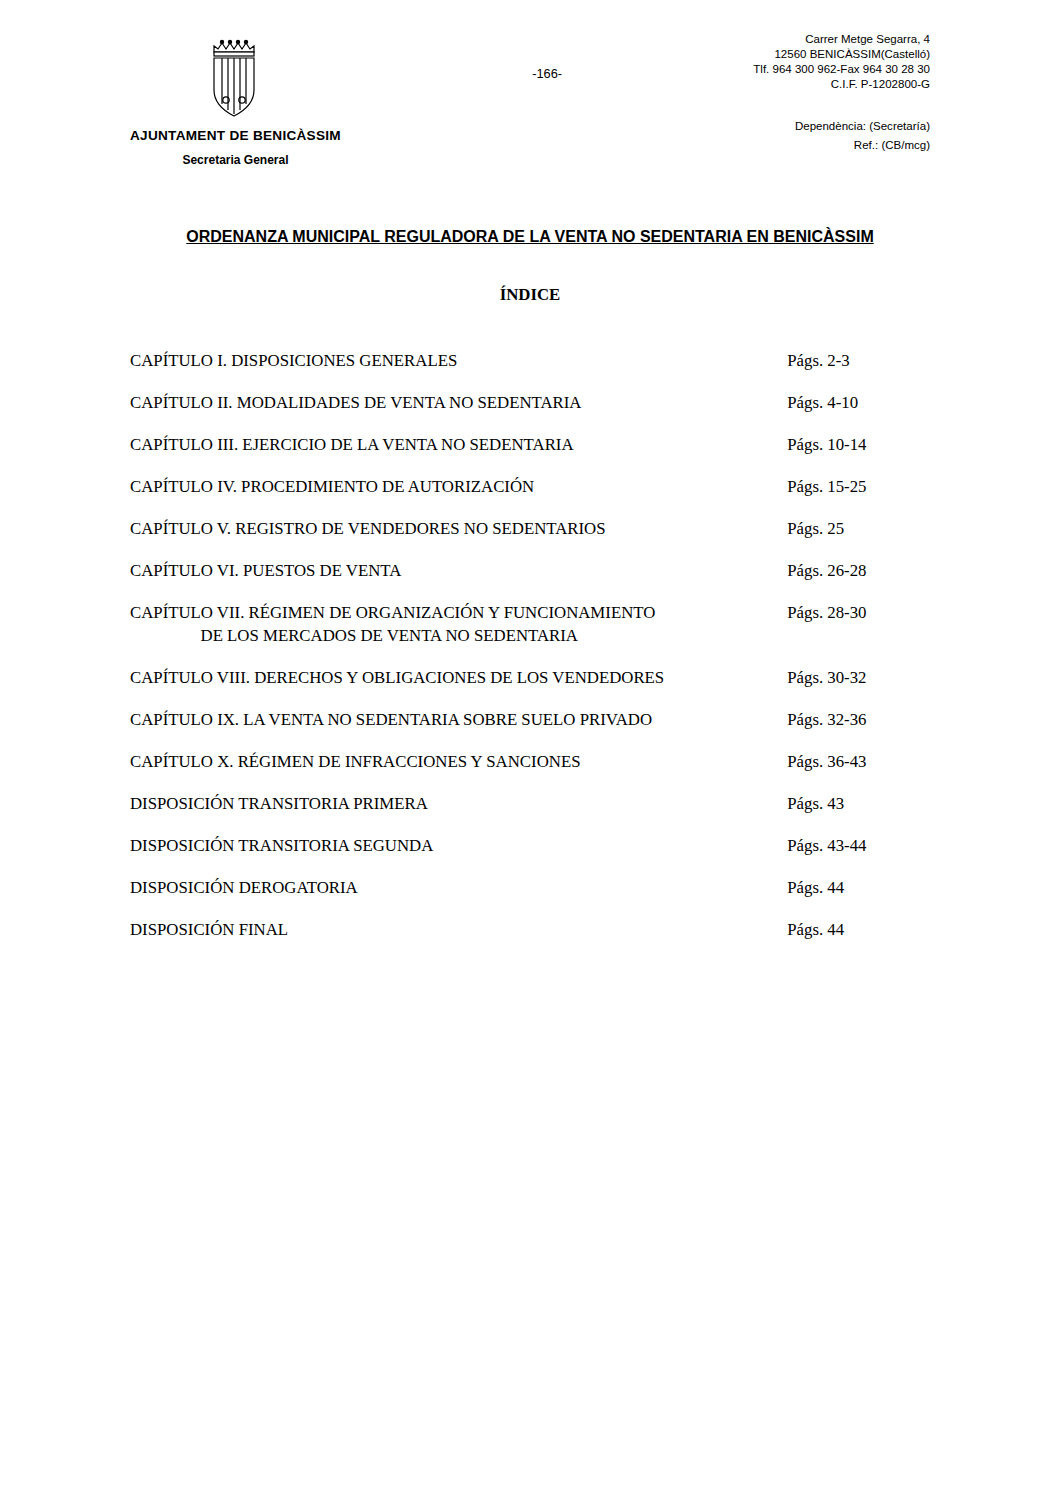AJUNTAMENT DE BENICÀSSIM
Secretaria General
-166-
Carrer Metge Segarra, 4
12560 BENICÀSSIM(Castelló)
Tlf. 964 300 962-Fax 964 30 28 30
C.I.F. P-1202800-G
Dependència: (Secretaría)
Ref.: (CB/mcg)
Ordenanza Municipal Reguladora de la Venta No Sedentaria en Benicàssim
ÍNDICE
| CAPÍTULO I. DISPOSICIONES GENERALES | Págs. 2-3 |
| CAPÍTULO II. MODALIDADES DE VENTA NO SEDENTARIA | Págs. 4-10 |
| CAPÍTULO III. EJERCICIO DE LA VENTA NO SEDENTARIA | Págs. 10-14 |
| CAPÍTULO IV. PROCEDIMIENTO DE AUTORIZACIÓN | Págs. 15-25 |
| CAPÍTULO V. REGISTRO DE VENDEDORES NO SEDENTARIOS | Págs. 25 |
| CAPÍTULO VI. PUESTOS DE VENTA | Págs. 26-28 |
| CAPÍTULO VII. RÉGIMEN DE ORGANIZACIÓN Y FUNCIONAMIENTO DE LOS MERCADOS DE VENTA NO SEDENTARIA | Págs. 28-30 |
| CAPÍTULO VIII. DERECHOS Y OBLIGACIONES DE LOS VENDEDORES | Págs. 30-32 |
| CAPÍTULO IX. LA VENTA NO SEDENTARIA SOBRE SUELO PRIVADO | Págs. 32-36 |
| CAPÍTULO X. RÉGIMEN DE INFRACCIONES Y SANCIONES | Págs. 36-43 |
| DISPOSICIÓN TRANSITORIA PRIMERA | Págs. 43 |
| DISPOSICIÓN TRANSITORIA SEGUNDA | Págs. 43-44 |
| DISPOSICIÓN DEROGATORIA | Págs. 44 |
| DISPOSICIÓN FINAL | Págs. 44 |